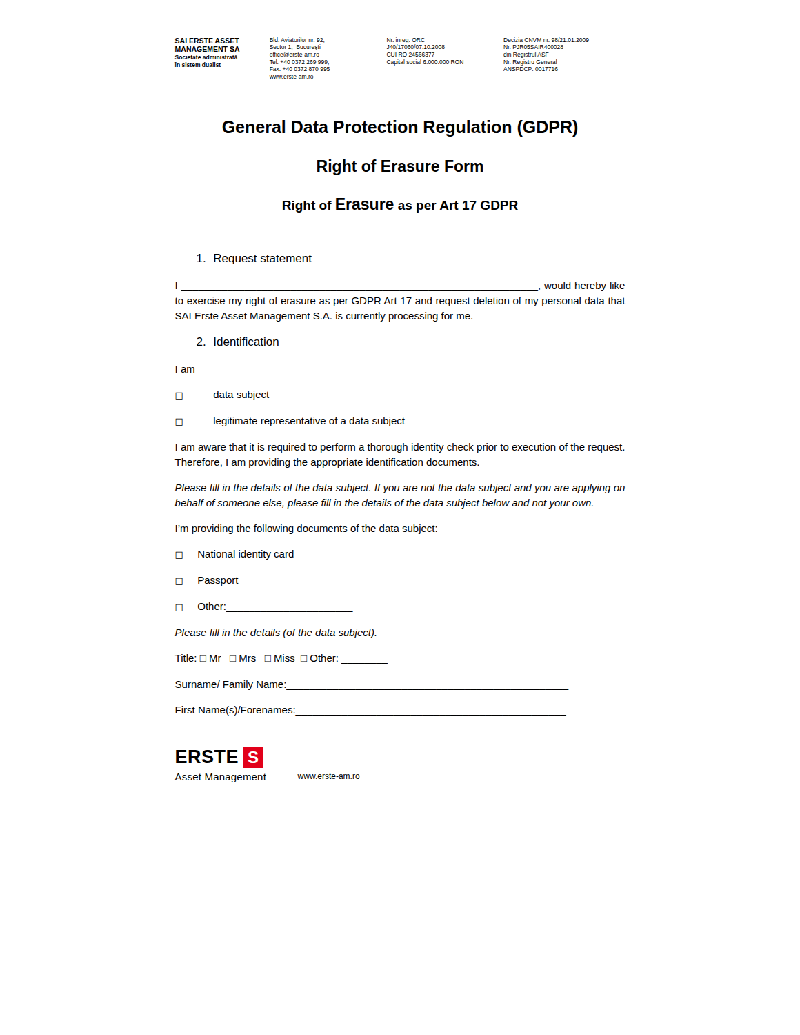| SAI ERSTE ASSET MANAGEMENT SA Societate administrată în sistem dualist | Bld. Aviatorilor nr. 92, Sector 1, Bucureşti office@erste-am.ro Tel: +40 0372 269 999; Fax: +40 0372 870 995 www.erste-am.ro | Nr. inreg. ORC J40/17060/07.10.2008 CUI RO 24566377 Capital social 6.000.000 RON | Decizia CNVM nr. 98/21.01.2009 Nr. PJR05SAIR400028 din Registrul ASF Nr. Registru General ANSPDCP: 0017716 |
General Data Protection Regulation (GDPR)
Right of Erasure Form
Right of Erasure as per Art 17 GDPR
Request statement
I ______________________________________________________________, would hereby like to exercise my right of erasure as per GDPR Art 17 and request deletion of my personal data that SAI Erste Asset Management S.A. is currently processing for me.
Identification
I am
□ data subject
□ legitimate representative of a data subject
I am aware that it is required to perform a thorough identity check prior to execution of the request. Therefore, I am providing the appropriate identification documents.
Please fill in the details of the data subject. If you are not the data subject and you are applying on behalf of someone else, please fill in the details of the data subject below and not your own.
I’m providing the following documents of the data subject:
□ National identity card
□ Passport
□ Other:______________________
Please fill in the details (of the data subject).
Title: □ Mr □ Mrs □ Miss □ Other: ________
Surname/ Family Name:_________________________________________________
First Name(s)/Forenames:_______________________________________________
ERSTE S
Asset Management
www.erste-am.ro